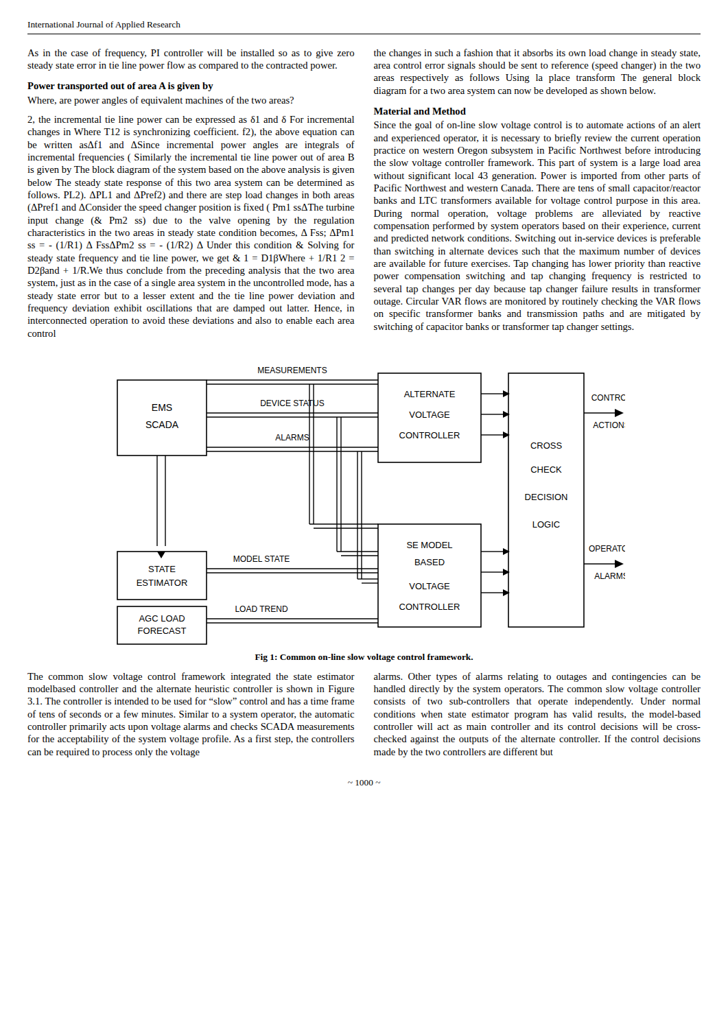International Journal of Applied Research
As in the case of frequency, PI controller will be installed so as to give zero steady state error in tie line power flow as compared to the contracted power.
Power transported out of area A is given by
Where, are power angles of equivalent machines of the two areas?
2, the incremental tie line power can be expressed as δ1 and δ For incremental changes in Where T12 is synchronizing coefficient. f2), the above equation can be written asΔf1 and ΔSince incremental power angles are integrals of incremental frequencies ( Similarly the incremental tie line power out of area B is given by The block diagram of the system based on the above analysis is given below The steady state response of this two area system can be determined as follows. PL2). ΔPL1 and ΔPref2) and there are step load changes in both areas (ΔPref1 and ΔConsider the speed changer position is fixed ( Pm1 ssΔThe turbine input change (& Pm2 ss) due to the valve opening by the regulation characteristics in the two areas in steady state condition becomes, Δ Fss; ΔPm1 ss = - (1/R1) Δ FssΔPm2 ss = - (1/R2) Δ Under this condition & Solving for steady state frequency and tie line power, we get & 1 = D1βWhere + 1/R1 2 = D2βand + 1/R.We thus conclude from the preceding analysis that the two area system, just as in the case of a single area system in the uncontrolled mode, has a steady state error but to a lesser extent and the tie line power deviation and frequency deviation exhibit oscillations that are damped out latter. Hence, in interconnected operation to avoid these deviations and also to enable each area control
the changes in such a fashion that it absorbs its own load change in steady state, area control error signals should be sent to reference (speed changer) in the two areas respectively as follows Using la place transform The general block diagram for a two area system can now be developed as shown below.
Material and Method
Since the goal of on-line slow voltage control is to automate actions of an alert and experienced operator, it is necessary to briefly review the current operation practice on western Oregon subsystem in Pacific Northwest before introducing the slow voltage controller framework. This part of system is a large load area without significant local 43 generation. Power is imported from other parts of Pacific Northwest and western Canada. There are tens of small capacitor/reactor banks and LTC transformers available for voltage control purpose in this area. During normal operation, voltage problems are alleviated by reactive compensation performed by system operators based on their experience, current and predicted network conditions. Switching out in-service devices is preferable than switching in alternate devices such that the maximum number of devices are available for future exercises. Tap changing has lower priority than reactive power compensation switching and tap changing frequency is restricted to several tap changes per day because tap changer failure results in transformer outage. Circular VAR flows are monitored by routinely checking the VAR flows on specific transformer banks and transmission paths and are mitigated by switching of capacitor banks or transformer tap changer settings.
EMS SCADA STATE ESTIMATOR AGC LOAD FORECAST ALTERNATE VOLTAGE CONTROLLER SE MODEL BASED VOLTAGE CONTROLLER CROSS CHECK DECISION LOGIC MEASUREMENTS DEVICE STATUS ALARMS MODEL STATE LOAD TREND CONTROL ACTIONS OPERATOR ALARMS
Fig 1: Common on-line slow voltage control framework.
The common slow voltage control framework integrated the state estimator modelbased controller and the alternate heuristic controller is shown in Figure 3.1. The controller is intended to be used for “slow” control and has a time frame of tens of seconds or a few minutes. Similar to a system operator, the automatic controller primarily acts upon voltage alarms and checks SCADA measurements for the acceptability of the system voltage profile. As a first step, the controllers can be required to process only the voltage
alarms. Other types of alarms relating to outages and contingencies can be handled directly by the system operators. The common slow voltage controller consists of two sub-controllers that operate independently. Under normal conditions when state estimator program has valid results, the model-based controller will act as main controller and its control decisions will be cross-checked against the outputs of the alternate controller. If the control decisions made by the two controllers are different but
~ 1000 ~